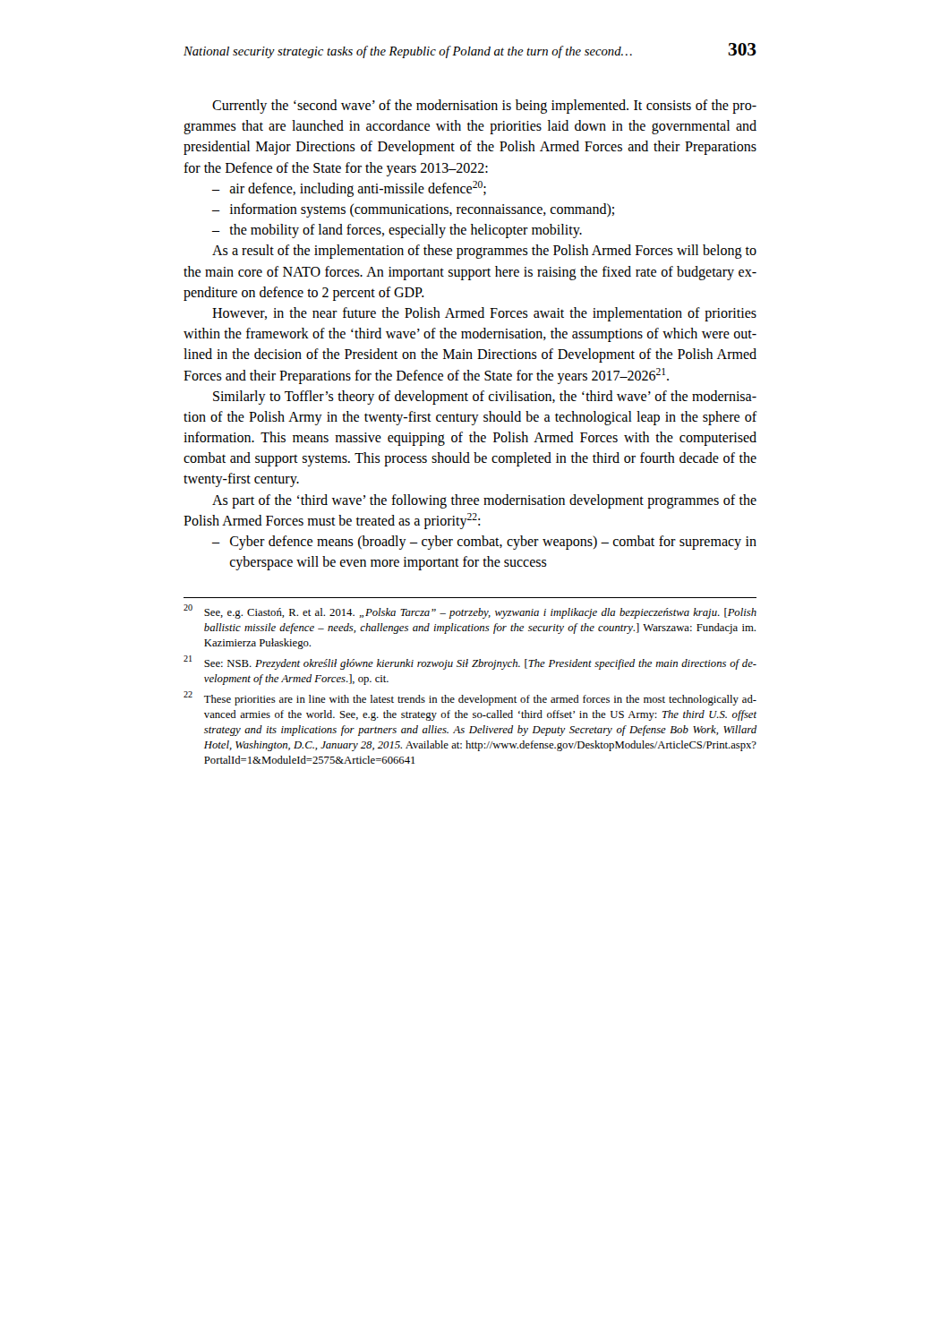National security strategic tasks of the Republic of Poland at the turn of the second… 303
Currently the ‘second wave’ of the modernisation is being implemented. It consists of the programmes that are launched in accordance with the priorities laid down in the governmental and presidential Major Directions of Development of the Polish Armed Forces and their Preparations for the Defence of the State for the years 2013–2022:
air defence, including anti-missile defence20;
information systems (communications, reconnaissance, command);
the mobility of land forces, especially the helicopter mobility.
As a result of the implementation of these programmes the Polish Armed Forces will belong to the main core of NATO forces. An important support here is raising the fixed rate of budgetary expenditure on defence to 2 percent of GDP.
However, in the near future the Polish Armed Forces await the implementation of priorities within the framework of the ‘third wave’ of the modernisation, the assumptions of which were outlined in the decision of the President on the Main Directions of Development of the Polish Armed Forces and their Preparations for the Defence of the State for the years 2017–202621.
Similarly to Toffler’s theory of development of civilisation, the ‘third wave’ of the modernisation of the Polish Army in the twenty-first century should be a technological leap in the sphere of information. This means massive equipping of the Polish Armed Forces with the computerised combat and support systems. This process should be completed in the third or fourth decade of the twenty-first century.
As part of the ‘third wave’ the following three modernisation development programmes of the Polish Armed Forces must be treated as a priority22:
Cyber defence means (broadly – cyber combat, cyber weapons) – combat for supremacy in cyberspace will be even more important for the success
See, e.g. Ciastoń, R. et al. 2014. „Polska Tarcza” – potrzeby, wyzwania i implikacje dla bezpieczeństwa kraju. [Polish ballistic missile defence – needs, challenges and implications for the security of the country.] Warszawa: Fundacja im. Kazimierza Pułaskiego.
See: NSB. Prezydent określił główne kierunki rozwoju Sił Zbrojnych. [The President specified the main directions of development of the Armed Forces.], op. cit.
These priorities are in line with the latest trends in the development of the armed forces in the most technologically advanced armies of the world. See, e.g. the strategy of the so-called ‘third offset’ in the US Army: The third U.S. offset strategy and its implications for partners and allies. As Delivered by Deputy Secretary of Defense Bob Work, Willard Hotel, Washington, D.C., January 28, 2015. Available at: http://www.defense.gov/DesktopModules/ArticleCS/Print.aspx?PortalId=1&ModuleId=2575&Article=606641